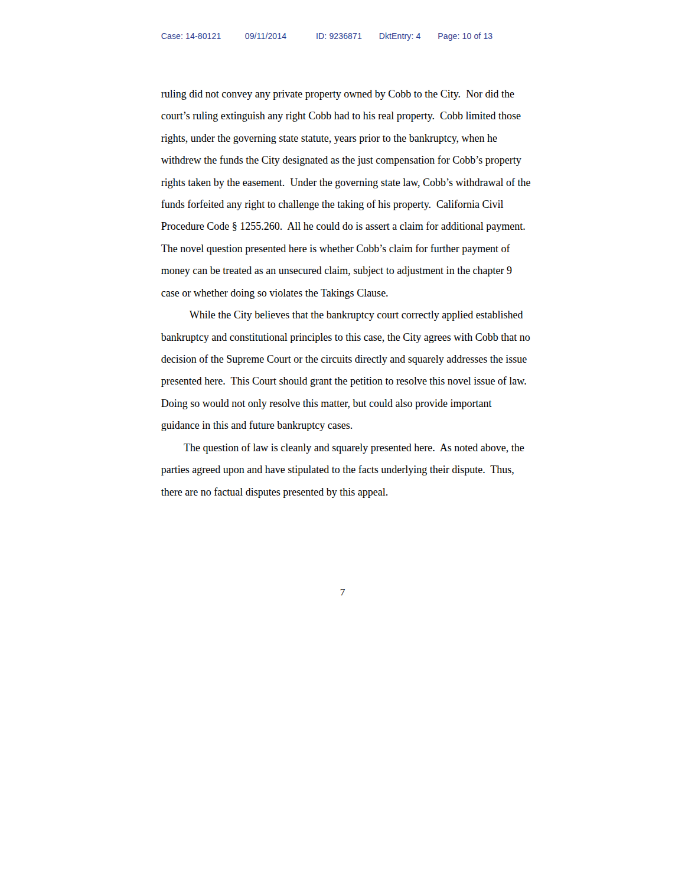Case: 14-8012109/11/2014 ID: 9236871 DktEntry: 4 Page: 10 of 13
ruling did not convey any private property owned by Cobb to the City. Nor did the court’s ruling extinguish any right Cobb had to his real property. Cobb limited those rights, under the governing state statute, years prior to the bankruptcy, when he withdrew the funds the City designated as the just compensation for Cobb’s property rights taken by the easement. Under the governing state law, Cobb’s withdrawal of the funds forfeited any right to challenge the taking of his property. California Civil Procedure Code § 1255.260. All he could do is assert a claim for additional payment. The novel question presented here is whether Cobb’s claim for further payment of money can be treated as an unsecured claim, subject to adjustment in the chapter 9 case or whether doing so violates the Takings Clause.
While the City believes that the bankruptcy court correctly applied established bankruptcy and constitutional principles to this case, the City agrees with Cobb that no decision of the Supreme Court or the circuits directly and squarely addresses the issue presented here. This Court should grant the petition to resolve this novel issue of law. Doing so would not only resolve this matter, but could also provide important guidance in this and future bankruptcy cases.
The question of law is cleanly and squarely presented here. As noted above, the parties agreed upon and have stipulated to the facts underlying their dispute. Thus, there are no factual disputes presented by this appeal.
7